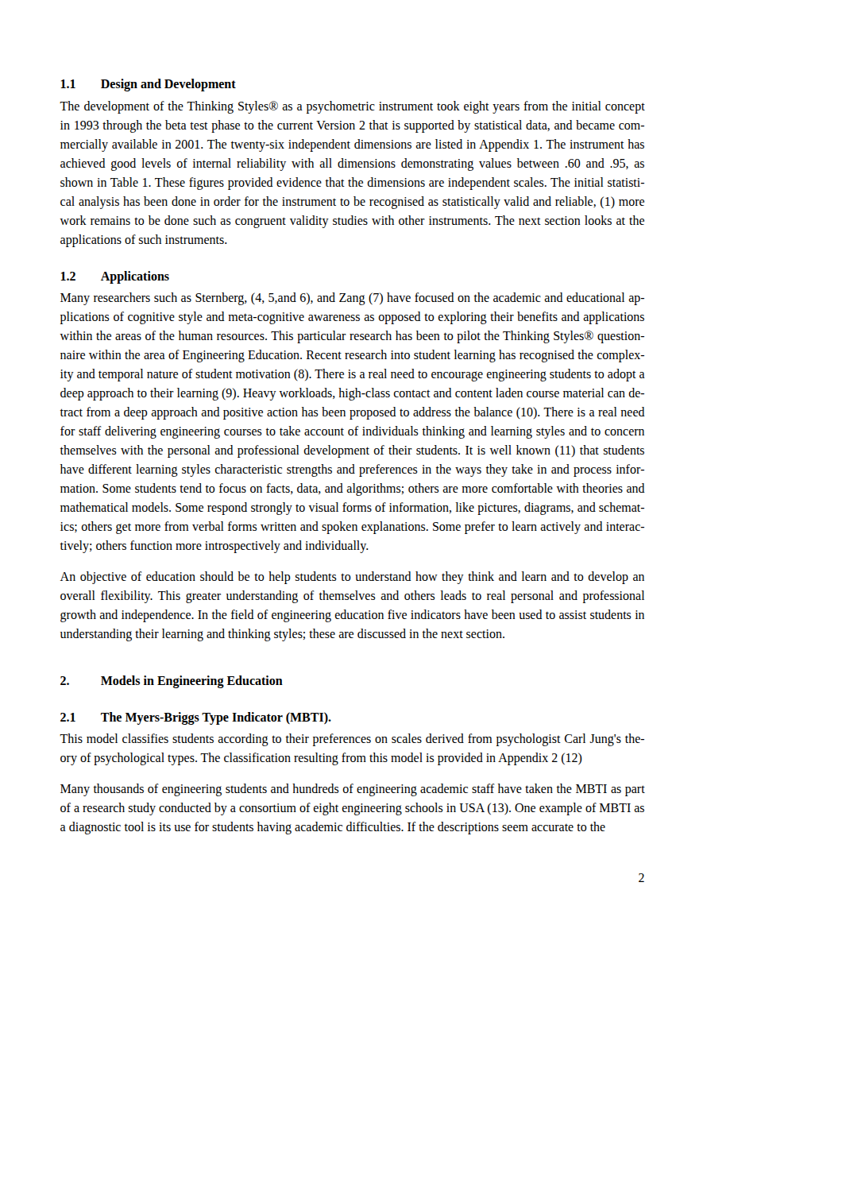1.1 Design and Development
The development of the Thinking Styles® as a psychometric instrument took eight years from the initial concept in 1993 through the beta test phase to the current Version 2 that is supported by statistical data, and became commercially available in 2001. The twenty-six independent dimensions are listed in Appendix 1. The instrument has achieved good levels of internal reliability with all dimensions demonstrating values between .60 and .95, as shown in Table 1. These figures provided evidence that the dimensions are independent scales. The initial statistical analysis has been done in order for the instrument to be recognised as statistically valid and reliable, (1) more work remains to be done such as congruent validity studies with other instruments. The next section looks at the applications of such instruments.
1.2 Applications
Many researchers such as Sternberg, (4, 5,and 6), and Zang (7) have focused on the academic and educational applications of cognitive style and meta-cognitive awareness as opposed to exploring their benefits and applications within the areas of the human resources. This particular research has been to pilot the Thinking Styles® questionnaire within the area of Engineering Education. Recent research into student learning has recognised the complexity and temporal nature of student motivation (8). There is a real need to encourage engineering students to adopt a deep approach to their learning (9). Heavy workloads, high-class contact and content laden course material can detract from a deep approach and positive action has been proposed to address the balance (10). There is a real need for staff delivering engineering courses to take account of individuals thinking and learning styles and to concern themselves with the personal and professional development of their students. It is well known (11) that students have different learning styles characteristic strengths and preferences in the ways they take in and process information. Some students tend to focus on facts, data, and algorithms; others are more comfortable with theories and mathematical models. Some respond strongly to visual forms of information, like pictures, diagrams, and schematics; others get more from verbal forms written and spoken explanations. Some prefer to learn actively and interactively; others function more introspectively and individually.
An objective of education should be to help students to understand how they think and learn and to develop an overall flexibility. This greater understanding of themselves and others leads to real personal and professional growth and independence. In the field of engineering education five indicators have been used to assist students in understanding their learning and thinking styles; these are discussed in the next section.
2. Models in Engineering Education
2.1 The Myers-Briggs Type Indicator (MBTI).
This model classifies students according to their preferences on scales derived from psychologist Carl Jung's theory of psychological types. The classification resulting from this model is provided in Appendix 2 (12)
Many thousands of engineering students and hundreds of engineering academic staff have taken the MBTI as part of a research study conducted by a consortium of eight engineering schools in USA (13). One example of MBTI as a diagnostic tool is its use for students having academic difficulties. If the descriptions seem accurate to the
2